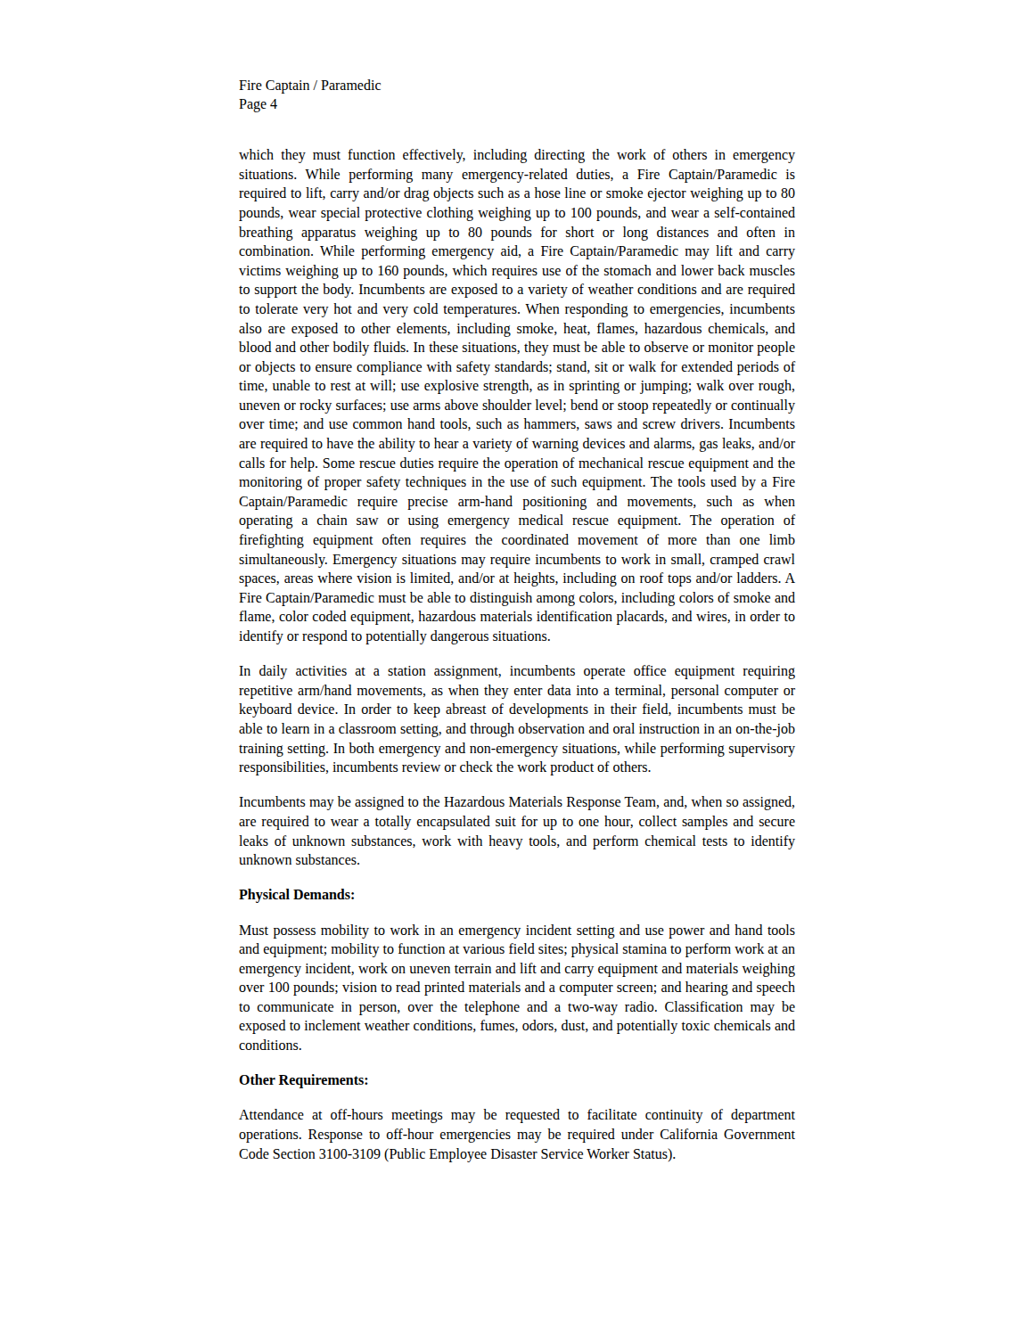Fire Captain / Paramedic
Page 4
which they must function effectively, including directing the work of others in emergency situations. While performing many emergency-related duties, a Fire Captain/Paramedic is required to lift, carry and/or drag objects such as a hose line or smoke ejector weighing up to 80 pounds, wear special protective clothing weighing up to 100 pounds, and wear a self-contained breathing apparatus weighing up to 80 pounds for short or long distances and often in combination. While performing emergency aid, a Fire Captain/Paramedic may lift and carry victims weighing up to 160 pounds, which requires use of the stomach and lower back muscles to support the body. Incumbents are exposed to a variety of weather conditions and are required to tolerate very hot and very cold temperatures. When responding to emergencies, incumbents also are exposed to other elements, including smoke, heat, flames, hazardous chemicals, and blood and other bodily fluids. In these situations, they must be able to observe or monitor people or objects to ensure compliance with safety standards; stand, sit or walk for extended periods of time, unable to rest at will; use explosive strength, as in sprinting or jumping; walk over rough, uneven or rocky surfaces; use arms above shoulder level; bend or stoop repeatedly or continually over time; and use common hand tools, such as hammers, saws and screw drivers. Incumbents are required to have the ability to hear a variety of warning devices and alarms, gas leaks, and/or calls for help. Some rescue duties require the operation of mechanical rescue equipment and the monitoring of proper safety techniques in the use of such equipment. The tools used by a Fire Captain/Paramedic require precise arm-hand positioning and movements, such as when operating a chain saw or using emergency medical rescue equipment. The operation of firefighting equipment often requires the coordinated movement of more than one limb simultaneously. Emergency situations may require incumbents to work in small, cramped crawl spaces, areas where vision is limited, and/or at heights, including on roof tops and/or ladders. A Fire Captain/Paramedic must be able to distinguish among colors, including colors of smoke and flame, color coded equipment, hazardous materials identification placards, and wires, in order to identify or respond to potentially dangerous situations.
In daily activities at a station assignment, incumbents operate office equipment requiring repetitive arm/hand movements, as when they enter data into a terminal, personal computer or keyboard device. In order to keep abreast of developments in their field, incumbents must be able to learn in a classroom setting, and through observation and oral instruction in an on-the-job training setting. In both emergency and non-emergency situations, while performing supervisory responsibilities, incumbents review or check the work product of others.
Incumbents may be assigned to the Hazardous Materials Response Team, and, when so assigned, are required to wear a totally encapsulated suit for up to one hour, collect samples and secure leaks of unknown substances, work with heavy tools, and perform chemical tests to identify unknown substances.
Physical Demands:
Must possess mobility to work in an emergency incident setting and use power and hand tools and equipment; mobility to function at various field sites; physical stamina to perform work at an emergency incident, work on uneven terrain and lift and carry equipment and materials weighing over 100 pounds; vision to read printed materials and a computer screen; and hearing and speech to communicate in person, over the telephone and a two-way radio. Classification may be exposed to inclement weather conditions, fumes, odors, dust, and potentially toxic chemicals and conditions.
Other Requirements:
Attendance at off-hours meetings may be requested to facilitate continuity of department operations. Response to off-hour emergencies may be required under California Government Code Section 3100-3109 (Public Employee Disaster Service Worker Status).